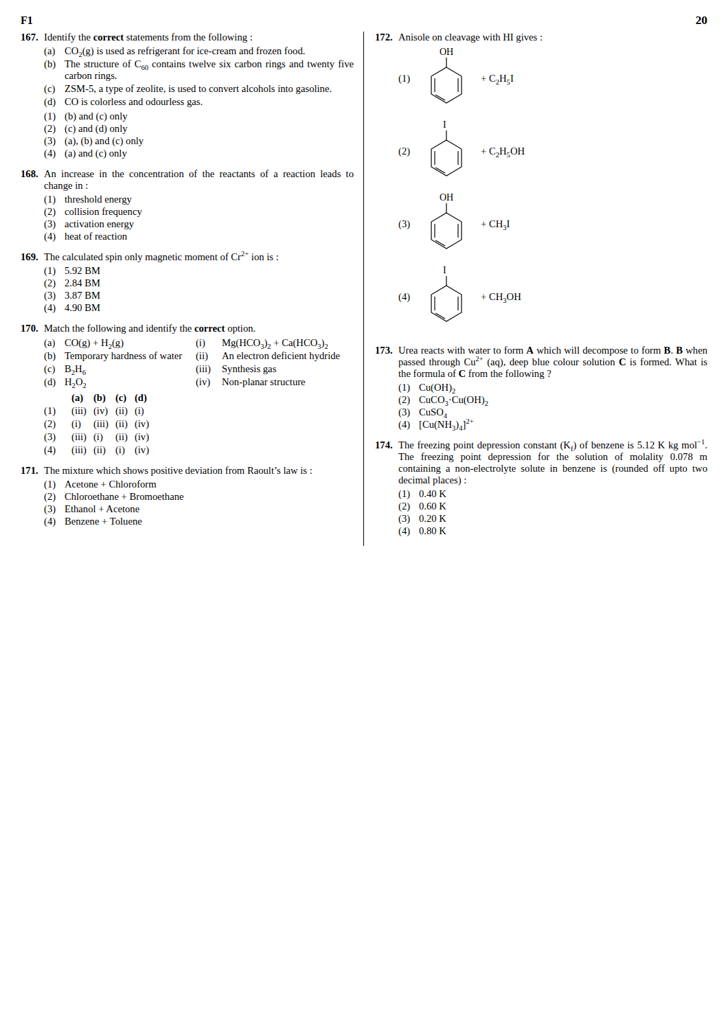F1 20
167.
Identify the correct statements from the following :
(a) CO2(g) is used as refrigerant for ice-cream and frozen food.
(b) The structure of C60 contains twelve six carbon rings and twenty five carbon rings.
(c) ZSM-5, a type of zeolite, is used to convert alcohols into gasoline.
(d) CO is colorless and odourless gas.
(1)(b) and (c) only
(2)(c) and (d) only
(3)(a), (b) and (c) only
(4)(a) and (c) only
168.
An increase in the concentration of the reactants of a reaction leads to change in :
(1) threshold energy
(2) collision frequency
(3) activation energy
(4) heat of reaction
169.
The calculated spin only magnetic moment of Cr2+ ion is :
(1) 5.92 BM
(2) 2.84 BM
(3) 3.87 BM
(4) 4.90 BM
170.
Match the following and identify the correct option.
| (a) | CO(g) + H 2 (g) | (i) | Mg(HCO 3 ) 2 + Ca(HCO 3 ) 2 |
| (b) | Temporary hardness of water | (ii) | An electron deficient hydride |
| (c) | B 2 H 6 | (iii) | Synthesis gas |
| (d) | H 2 O 2 | (iv) | Non-planar structure |
| | (a) | (b) | (c) | (d) |
| --- | --- | --- | --- | --- |
| (1) | (iii) | (iv) | (ii) | (i) |
| (2) | (i) | (iii) | (ii) | (iv) |
| (3) | (iii) | (i) | (ii) | (iv) |
| (4) | (iii) | (ii) | (i) | (iv) |
171.
The mixture which shows positive deviation from Raoult’s law is :
(1) Acetone + Chloroform
(2) Chloroethane + Bromoethane
(3) Ethanol + Acetone
(4) Benzene + Toluene
172.
Anisole on cleavage with HI gives :
(1) OH + C2H5I
(2) I + C2H5OH
(3) OH + CH3I
(4) I + CH3OH
173.
Urea reacts with water to form A which will decompose to form B. B when passed through Cu2+ (aq), deep blue colour solution C is formed. What is the formula of C from the following ?
(1) Cu(OH)2
(2) CuCO3·Cu(OH)2
(3) CuSO4
(4)[Cu(NH3)4]2+
174.
The freezing point depression constant (Kf) of benzene is 5.12 K kg mol−1. The freezing point depression for the solution of molality 0.078 m containing a non-electrolyte solute in benzene is (rounded off upto two decimal places) :
(1) 0.40 K
(2) 0.60 K
(3) 0.20 K
(4) 0.80 K